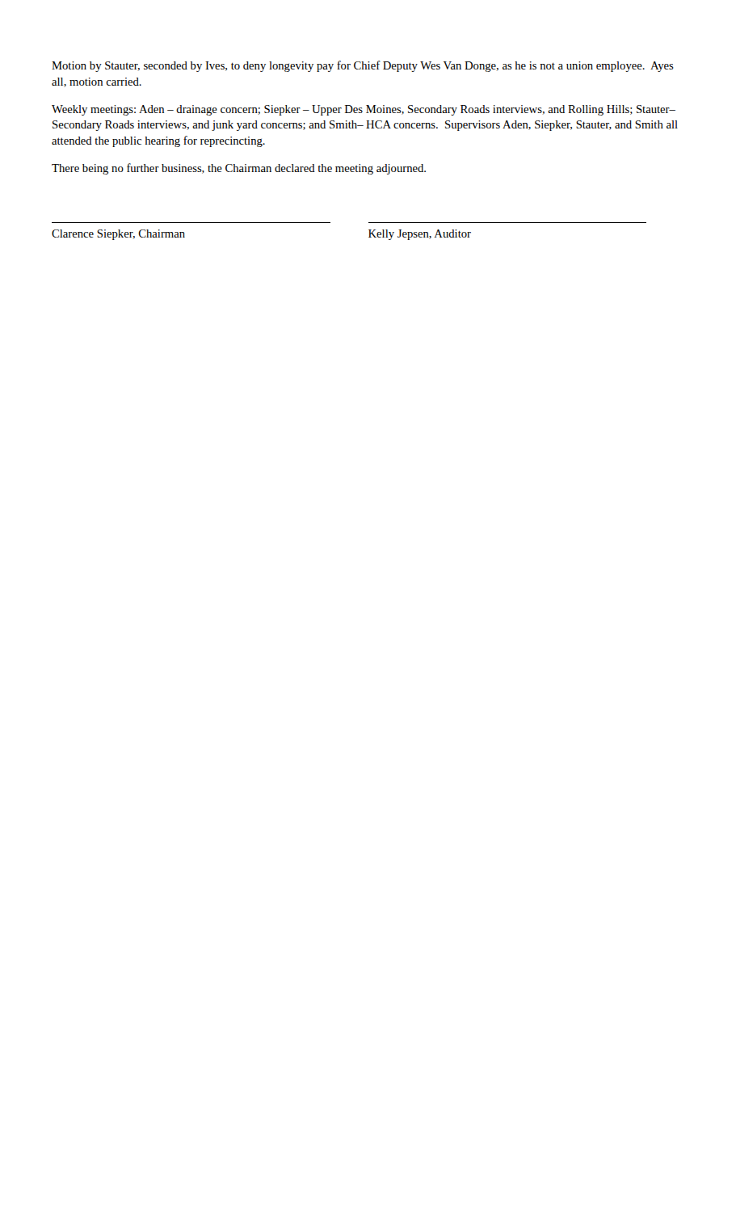Motion by Stauter, seconded by Ives, to deny longevity pay for Chief Deputy Wes Van Donge, as he is not a union employee. Ayes all, motion carried.
Weekly meetings: Aden – drainage concern; Siepker – Upper Des Moines, Secondary Roads interviews, and Rolling Hills; Stauter– Secondary Roads interviews, and junk yard concerns; and Smith– HCA concerns. Supervisors Aden, Siepker, Stauter, and Smith all attended the public hearing for reprecincting.
There being no further business, the Chairman declared the meeting adjourned.
| Clarence Siepker, Chairman | Kelly Jepsen, Auditor |